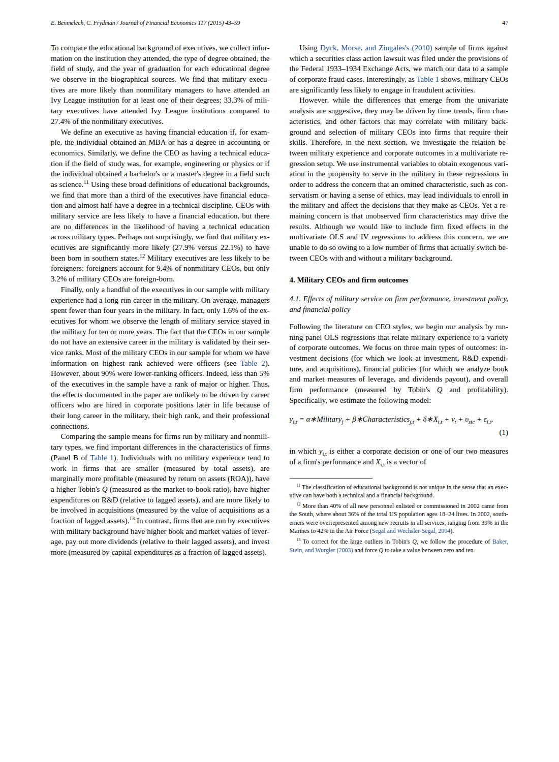E. Benmelech, C. Frydman / Journal of Financial Economics 117 (2015) 43–59 47
To compare the educational background of executives, we collect information on the institution they attended, the type of degree obtained, the field of study, and the year of graduation for each educational degree we observe in the biographical sources. We find that military executives are more likely than nonmilitary managers to have attended an Ivy League institution for at least one of their degrees; 33.3% of military executives have attended Ivy League institutions compared to 27.4% of the nonmilitary executives.
We define an executive as having financial education if, for example, the individual obtained an MBA or has a degree in accounting or economics. Similarly, we define the CEO as having a technical education if the field of study was, for example, engineering or physics or if the individual obtained a bachelor's or a master's degree in a field such as science.11 Using these broad definitions of educational backgrounds, we find that more than a third of the executives have financial education and almost half have a degree in a technical discipline. CEOs with military service are less likely to have a financial education, but there are no differences in the likelihood of having a technical education across military types. Perhaps not surprisingly, we find that military executives are significantly more likely (27.9% versus 22.1%) to have been born in southern states.12 Military executives are less likely to be foreigners: foreigners account for 9.4% of nonmilitary CEOs, but only 3.2% of military CEOs are foreign-born.
Finally, only a handful of the executives in our sample with military experience had a long-run career in the military. On average, managers spent fewer than four years in the military. In fact, only 1.6% of the executives for whom we observe the length of military service stayed in the military for ten or more years. The fact that the CEOs in our sample do not have an extensive career in the military is validated by their service ranks. Most of the military CEOs in our sample for whom we have information on highest rank achieved were officers (see Table 2). However, about 90% were lower-ranking officers. Indeed, less than 5% of the executives in the sample have a rank of major or higher. Thus, the effects documented in the paper are unlikely to be driven by career officers who are hired in corporate positions later in life because of their long career in the military, their high rank, and their professional connections.
Comparing the sample means for firms run by military and nonmilitary types, we find important differences in the characteristics of firms (Panel B of Table 1). Individuals with no military experience tend to work in firms that are smaller (measured by total assets), are marginally more profitable (measured by return on assets (ROA)), have a higher Tobin's Q (measured as the market-to-book ratio), have higher expenditures on R&D (relative to lagged assets), and are more likely to be involved in acquisitions (measured by the value of acquisitions as a fraction of lagged assets).13 In contrast, firms that are run by executives with military background have higher book and market values of leverage, pay out more dividends (relative to their lagged assets), and invest more (measured by capital expenditures as a fraction of lagged assets).
Using Dyck, Morse, and Zingales's (2010) sample of firms against which a securities class action lawsuit was filed under the provisions of the Federal 1933–1934 Exchange Acts, we match our data to a sample of corporate fraud cases. Interestingly, as Table 1 shows, military CEOs are significantly less likely to engage in fraudulent activities.
However, while the differences that emerge from the univariate analysis are suggestive, they may be driven by time trends, firm characteristics, and other factors that may correlate with military background and selection of military CEOs into firms that require their skills. Therefore, in the next section, we investigate the relation between military experience and corporate outcomes in a multivariate regression setup. We use instrumental variables to obtain exogenous variation in the propensity to serve in the military in these regressions in order to address the concern that an omitted characteristic, such as conservatism or having a sense of ethics, may lead individuals to enroll in the military and affect the decisions that they make as CEOs. Yet a remaining concern is that unobserved firm characteristics may drive the results. Although we would like to include firm fixed effects in the multivariate OLS and IV regressions to address this concern, we are unable to do so owing to a low number of firms that actually switch between CEOs with and without a military background.
4. Military CEOs and firm outcomes
4.1. Effects of military service on firm performance, investment policy, and financial policy
Following the literature on CEO styles, we begin our analysis by running panel OLS regressions that relate military experience to a variety of corporate outcomes. We focus on three main types of outcomes: investment decisions (for which we look at investment, R&D expenditure, and acquisitions), financial policies (for which we analyze book and market measures of leverage, and dividends payout), and overall firm performance (measured by Tobin's Q and profitability). Specifically, we estimate the following model:
yi,t = α∗Militaryj + β∗Characteristicsj,t + δ∗Xi,t + νt + υsic + εi,t, (1)
in which yi,t is either a corporate decision or one of our two measures of a firm's performance and Xi,t is a vector of
11 The classification of educational background is not unique in the sense that an executive can have both a technical and a financial background.
12 More than 40% of all new personnel enlisted or commissioned in 2002 came from the South, where about 36% of the total US population ages 18–24 lives. In 2002, southerners were overrepresented among new recruits in all services, ranging from 39% in the Marines to 42% in the Air Force (Segal and Wechsler-Segal, 2004).
13 To correct for the large outliers in Tobin's Q, we follow the procedure of Baker, Stein, and Wurgler (2003) and force Q to take a value between zero and ten.